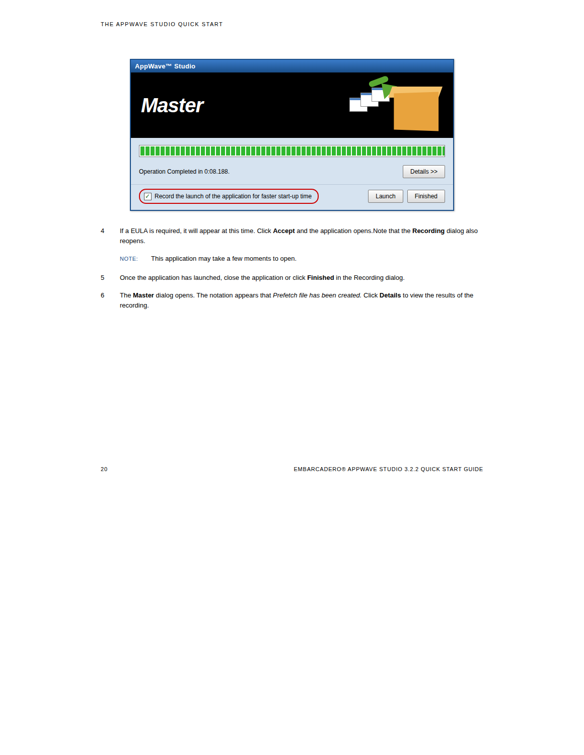THE APPWAVE STUDIO QUICK START
AppWave™ Studio
Master
Operation Completed in 0:08.188.
Details >>
Record the launch of the application for faster start-up time
Launch
Finished
4 If a EULA is required, it will appear at this time. Click Accept and the application opens.Note that the Recording dialog also reopens.
NOTE: This application may take a few moments to open.
5 Once the application has launched, close the application or click Finished in the Recording dialog.
6 The Master dialog opens. The notation appears that Prefetch file has been created. Click Details to view the results of the recording.
20
EMBARCADERO® APPWAVE STUDIO 3.2.2 QUICK START GUIDE